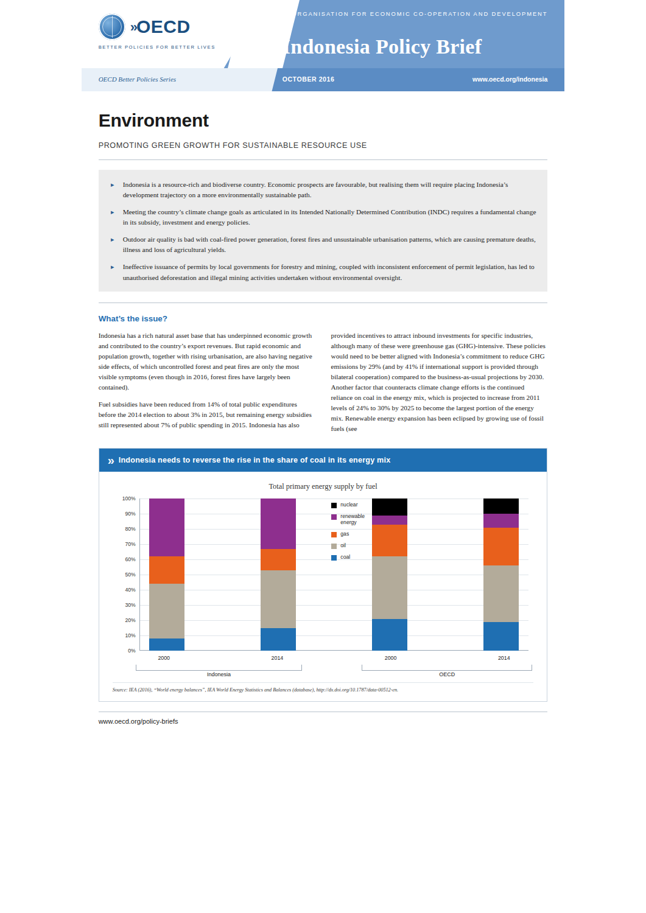Organisation for Economic Co-operation and Development
»OECD
Better Policies for Better Lives
Indonesia Policy Brief
OECD Better Policies Series
OCTOBER 2016
www.oecd.org/indonesia
Environment
Promoting green growth for sustainable resource use
Indonesia is a resource-rich and biodiverse country. Economic prospects are favourable, but realising them will require placing Indonesia’s development trajectory on a more environmentally sustainable path.
Meeting the country’s climate change goals as articulated in its Intended Nationally Determined Contribution (INDC) requires a fundamental change in its subsidy, investment and energy policies.
Outdoor air quality is bad with coal-fired power generation, forest fires and unsustainable urbanisation patterns, which are causing premature deaths, illness and loss of agricultural yields.
Ineffective issuance of permits by local governments for forestry and mining, coupled with inconsistent enforcement of permit legislation, has led to unauthorised deforestation and illegal mining activities undertaken without environmental oversight.
What’s the issue?
Indonesia has a rich natural asset base that has underpinned economic growth and contributed to the country’s export revenues. But rapid economic and population growth, together with rising urbanisation, are also having negative side effects, of which uncontrolled forest and peat fires are only the most visible symptoms (even though in 2016, forest fires have largely been contained).
Fuel subsidies have been reduced from 14% of total public expenditures before the 2014 election to about 3% in 2015, but remaining energy subsidies still represented about 7% of public spending in 2015. Indonesia has also
provided incentives to attract inbound investments for specific industries, although many of these were greenhouse gas (GHG)-intensive. These policies would need to be better aligned with Indonesia’s commitment to reduce GHG emissions by 29% (and by 41% if international support is provided through bilateral cooperation) compared to the business-as-usual projections by 2030. Another factor that counteracts climate change efforts is the continued reliance on coal in the energy mix, which is projected to increase from 2011 levels of 24% to 30% by 2025 to become the largest portion of the energy mix. Renewable energy expansion has been eclipsed by growing use of fossil fuels (see
»
Indonesia needs to reverse the rise in the share of coal in its energy mix
Total primary energy supply by fuel
100% 90% 80% 70% 60% 50% 40% 30% 20% 10% 0%
nuclear
renewable
energy
gas
oil
coal
2000
2014
2000
2014
Indonesia
OECD
Source: IEA (2016), “World energy balances”, IEA World Energy Statistics and Balances (database), http://dx.doi.org/10.1787/data-00512-en.
www.oecd.org/policy-briefs